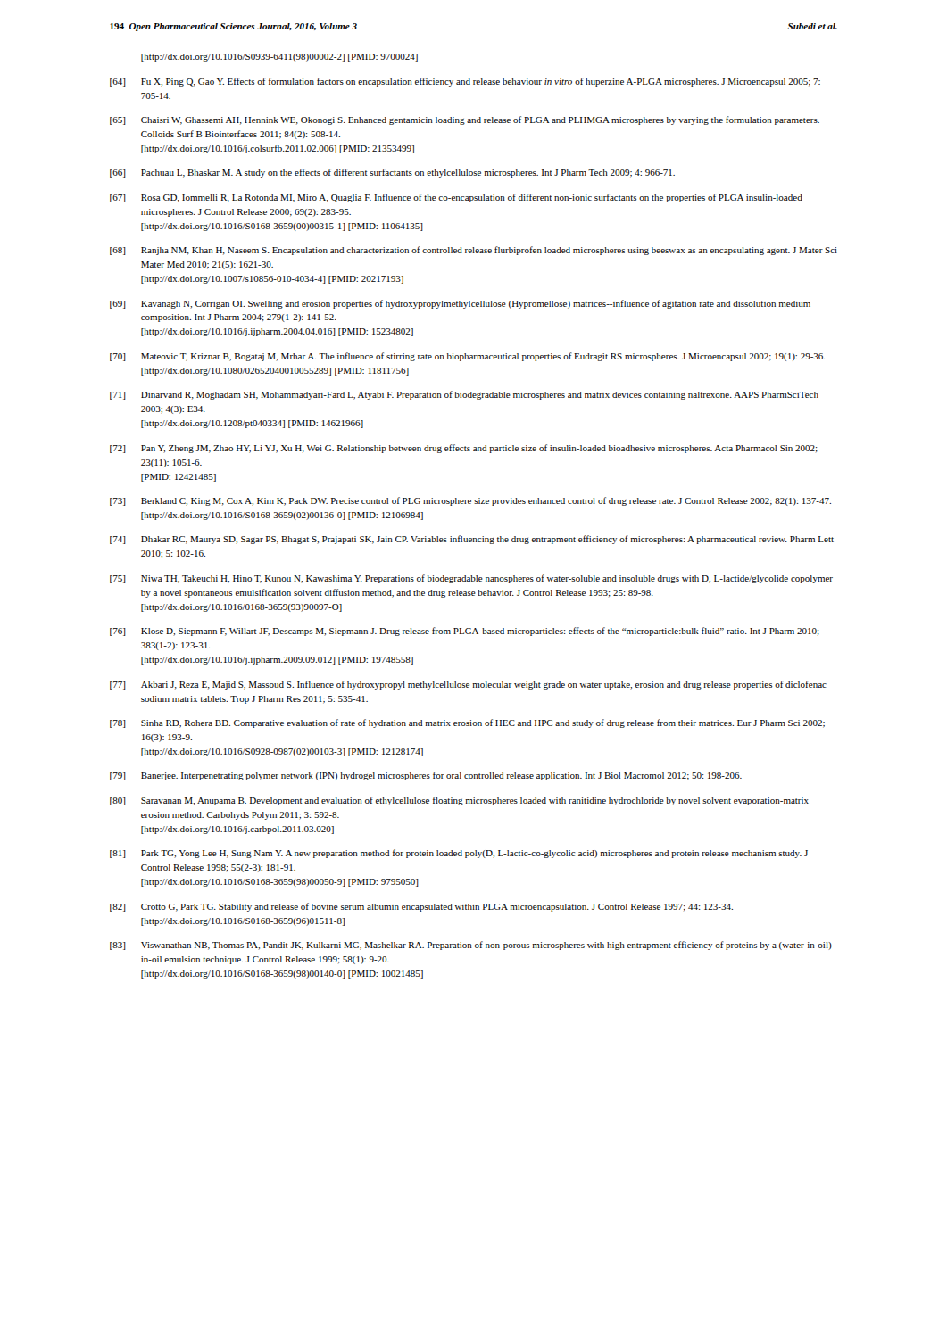194 Open Pharmaceutical Sciences Journal, 2016, Volume 3
Subedi et al.
[http://dx.doi.org/10.1016/S0939-6411(98)00002-2] [PMID: 9700024]
[64] Fu X, Ping Q, Gao Y. Effects of formulation factors on encapsulation efficiency and release behaviour in vitro of huperzine A-PLGA microspheres. J Microencapsul 2005; 7: 705-14.
[65] Chaisri W, Ghassemi AH, Hennink WE, Okonogi S. Enhanced gentamicin loading and release of PLGA and PLHMGA microspheres by varying the formulation parameters. Colloids Surf B Biointerfaces 2011; 84(2): 508-14. [http://dx.doi.org/10.1016/j.colsurfb.2011.02.006] [PMID: 21353499]
[66] Pachuau L, Bhaskar M. A study on the effects of different surfactants on ethylcellulose microspheres. Int J Pharm Tech 2009; 4: 966-71.
[67] Rosa GD, Iommelli R, La Rotonda MI, Miro A, Quaglia F. Influence of the co-encapsulation of different non-ionic surfactants on the properties of PLGA insulin-loaded microspheres. J Control Release 2000; 69(2): 283-95. [http://dx.doi.org/10.1016/S0168-3659(00)00315-1] [PMID: 11064135]
[68] Ranjha NM, Khan H, Naseem S. Encapsulation and characterization of controlled release flurbiprofen loaded microspheres using beeswax as an encapsulating agent. J Mater Sci Mater Med 2010; 21(5): 1621-30. [http://dx.doi.org/10.1007/s10856-010-4034-4] [PMID: 20217193]
[69] Kavanagh N, Corrigan OI. Swelling and erosion properties of hydroxypropylmethylcellulose (Hypromellose) matrices--influence of agitation rate and dissolution medium composition. Int J Pharm 2004; 279(1-2): 141-52. [http://dx.doi.org/10.1016/j.ijpharm.2004.04.016] [PMID: 15234802]
[70] Mateovic T, Kriznar B, Bogataj M, Mrhar A. The influence of stirring rate on biopharmaceutical properties of Eudragit RS microspheres. J Microencapsul 2002; 19(1): 29-36. [http://dx.doi.org/10.1080/02652040010055289] [PMID: 11811756]
[71] Dinarvand R, Moghadam SH, Mohammadyari-Fard L, Atyabi F. Preparation of biodegradable microspheres and matrix devices containing naltrexone. AAPS PharmSciTech 2003; 4(3): E34. [http://dx.doi.org/10.1208/pt040334] [PMID: 14621966]
[72] Pan Y, Zheng JM, Zhao HY, Li YJ, Xu H, Wei G. Relationship between drug effects and particle size of insulin-loaded bioadhesive microspheres. Acta Pharmacol Sin 2002; 23(11): 1051-6. [PMID: 12421485]
[73] Berkland C, King M, Cox A, Kim K, Pack DW. Precise control of PLG microsphere size provides enhanced control of drug release rate. J Control Release 2002; 82(1): 137-47. [http://dx.doi.org/10.1016/S0168-3659(02)00136-0] [PMID: 12106984]
[74] Dhakar RC, Maurya SD, Sagar PS, Bhagat S, Prajapati SK, Jain CP. Variables influencing the drug entrapment efficiency of microspheres: A pharmaceutical review. Pharm Lett 2010; 5: 102-16.
[75] Niwa TH, Takeuchi H, Hino T, Kunou N, Kawashima Y. Preparations of biodegradable nanospheres of water-soluble and insoluble drugs with D, L-lactide/glycolide copolymer by a novel spontaneous emulsification solvent diffusion method, and the drug release behavior. J Control Release 1993; 25: 89-98. [http://dx.doi.org/10.1016/0168-3659(93)90097-O]
[76] Klose D, Siepmann F, Willart JF, Descamps M, Siepmann J. Drug release from PLGA-based microparticles: effects of the “microparticle:bulk fluid” ratio. Int J Pharm 2010; 383(1-2): 123-31. [http://dx.doi.org/10.1016/j.ijpharm.2009.09.012] [PMID: 19748558]
[77] Akbari J, Reza E, Majid S, Massoud S. Influence of hydroxypropyl methylcellulose molecular weight grade on water uptake, erosion and drug release properties of diclofenac sodium matrix tablets. Trop J Pharm Res 2011; 5: 535-41.
[78] Sinha RD, Rohera BD. Comparative evaluation of rate of hydration and matrix erosion of HEC and HPC and study of drug release from their matrices. Eur J Pharm Sci 2002; 16(3): 193-9. [http://dx.doi.org/10.1016/S0928-0987(02)00103-3] [PMID: 12128174]
[79] Banerjee. Interpenetrating polymer network (IPN) hydrogel microspheres for oral controlled release application. Int J Biol Macromol 2012; 50: 198-206.
[80] Saravanan M, Anupama B. Development and evaluation of ethylcellulose floating microspheres loaded with ranitidine hydrochloride by novel solvent evaporation-matrix erosion method. Carbohyds Polym 2011; 3: 592-8. [http://dx.doi.org/10.1016/j.carbpol.2011.03.020]
[81] Park TG, Yong Lee H, Sung Nam Y. A new preparation method for protein loaded poly(D, L-lactic-co-glycolic acid) microspheres and protein release mechanism study. J Control Release 1998; 55(2-3): 181-91. [http://dx.doi.org/10.1016/S0168-3659(98)00050-9] [PMID: 9795050]
[82] Crotto G, Park TG. Stability and release of bovine serum albumin encapsulated within PLGA microencapsulation. J Control Release 1997; 44: 123-34. [http://dx.doi.org/10.1016/S0168-3659(96)01511-8]
[83] Viswanathan NB, Thomas PA, Pandit JK, Kulkarni MG, Mashelkar RA. Preparation of non-porous microspheres with high entrapment efficiency of proteins by a (water-in-oil)-in-oil emulsion technique. J Control Release 1999; 58(1): 9-20. [http://dx.doi.org/10.1016/S0168-3659(98)00140-0] [PMID: 10021485]